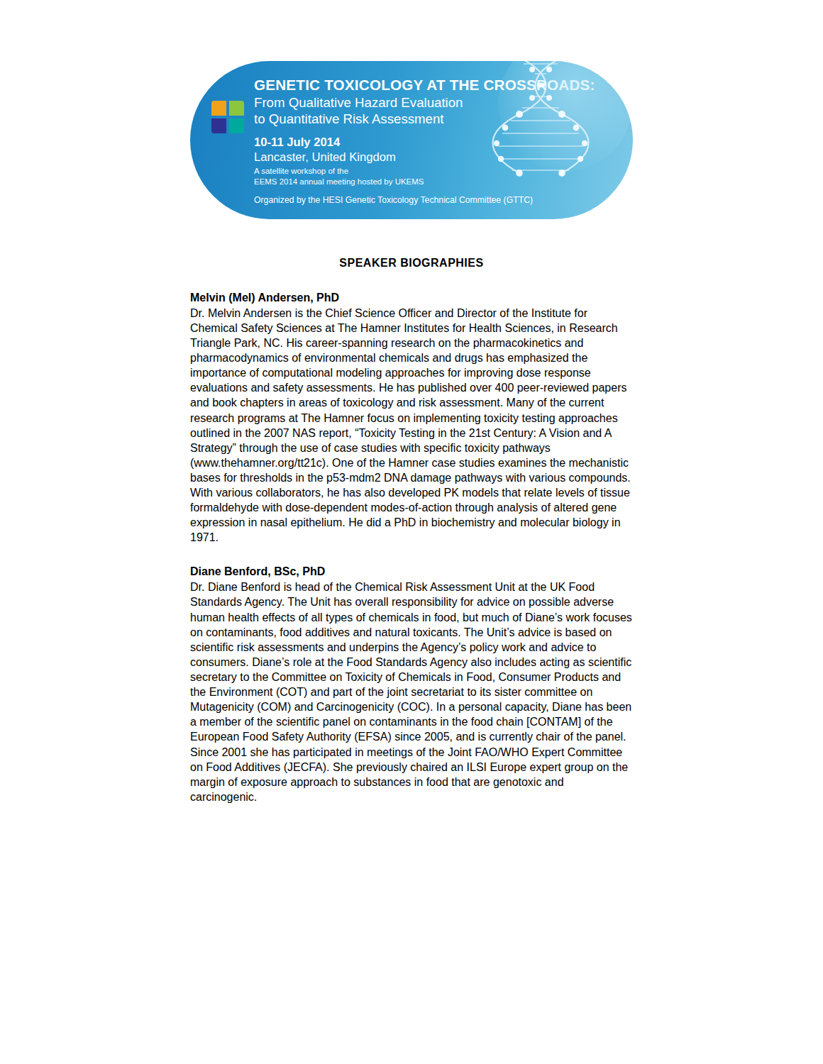Genetic Toxicology at the Crossroads:
From Qualitative Hazard Evaluation
to Quantitative Risk Assessment
10-11 July 2014
Lancaster, United Kingdom
A satellite workshop of the
EEMS 2014 annual meeting hosted by UKEMS
Organized by the HESI Genetic Toxicology Technical Committee (GTTC)
SPEAKER BIOGRAPHIES
Melvin (Mel) Andersen, PhD
Dr. Melvin Andersen is the Chief Science Officer and Director of the Institute for Chemical Safety Sciences at The Hamner Institutes for Health Sciences, in Research Triangle Park, NC. His career-spanning research on the pharmacokinetics and pharmacodynamics of environmental chemicals and drugs has emphasized the importance of computational modeling approaches for improving dose response evaluations and safety assessments. He has published over 400 peer-reviewed papers and book chapters in areas of toxicology and risk assessment. Many of the current research programs at The Hamner focus on implementing toxicity testing approaches outlined in the 2007 NAS report, “Toxicity Testing in the 21st Century: A Vision and A Strategy” through the use of case studies with specific toxicity pathways (www.thehamner.org/tt21c). One of the Hamner case studies examines the mechanistic bases for thresholds in the p53-mdm2 DNA damage pathways with various compounds. With various collaborators, he has also developed PK models that relate levels of tissue formaldehyde with dose-dependent modes-of-action through analysis of altered gene expression in nasal epithelium. He did a PhD in biochemistry and molecular biology in 1971.
Diane Benford, BSc, PhD
Dr. Diane Benford is head of the Chemical Risk Assessment Unit at the UK Food Standards Agency. The Unit has overall responsibility for advice on possible adverse human health effects of all types of chemicals in food, but much of Diane’s work focuses on contaminants, food additives and natural toxicants. The Unit’s advice is based on scientific risk assessments and underpins the Agency’s policy work and advice to consumers. Diane’s role at the Food Standards Agency also includes acting as scientific secretary to the Committee on Toxicity of Chemicals in Food, Consumer Products and the Environment (COT) and part of the joint secretariat to its sister committee on Mutagenicity (COM) and Carcinogenicity (COC). In a personal capacity, Diane has been a member of the scientific panel on contaminants in the food chain [CONTAM] of the European Food Safety Authority (EFSA) since 2005, and is currently chair of the panel. Since 2001 she has participated in meetings of the Joint FAO/WHO Expert Committee on Food Additives (JECFA). She previously chaired an ILSI Europe expert group on the margin of exposure approach to substances in food that are genotoxic and carcinogenic.